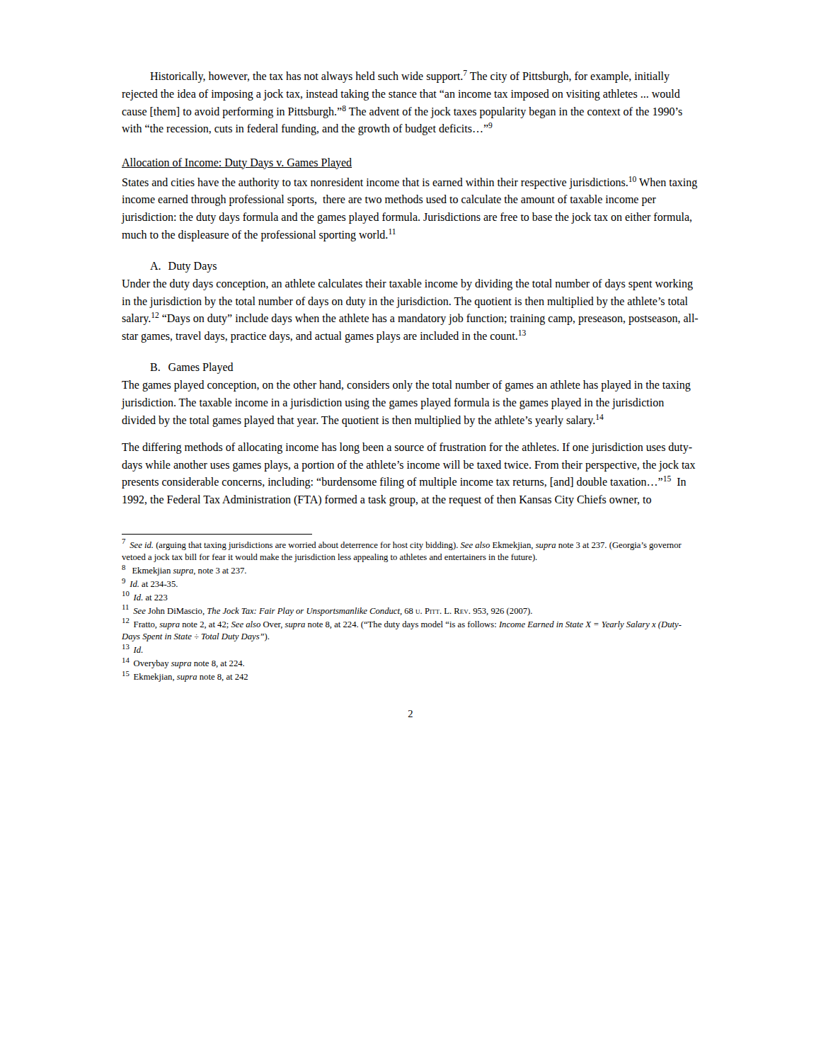Historically, however, the tax has not always held such wide support.7 The city of Pittsburgh, for example, initially rejected the idea of imposing a jock tax, instead taking the stance that “an income tax imposed on visiting athletes ... would cause [them] to avoid performing in Pittsburgh.”8 The advent of the jock taxes popularity began in the context of the 1990’s with “the recession, cuts in federal funding, and the growth of budget deficits…”9
Allocation of Income: Duty Days v. Games Played
States and cities have the authority to tax nonresident income that is earned within their respective jurisdictions.10 When taxing income earned through professional sports, there are two methods used to calculate the amount of taxable income per jurisdiction: the duty days formula and the games played formula. Jurisdictions are free to base the jock tax on either formula, much to the displeasure of the professional sporting world.11
A. Duty Days
Under the duty days conception, an athlete calculates their taxable income by dividing the total number of days spent working in the jurisdiction by the total number of days on duty in the jurisdiction. The quotient is then multiplied by the athlete’s total salary.12 “Days on duty” include days when the athlete has a mandatory job function; training camp, preseason, postseason, all-star games, travel days, practice days, and actual games plays are included in the count.13
B. Games Played
The games played conception, on the other hand, considers only the total number of games an athlete has played in the taxing jurisdiction. The taxable income in a jurisdiction using the games played formula is the games played in the jurisdiction divided by the total games played that year. The quotient is then multiplied by the athlete’s yearly salary.14
The differing methods of allocating income has long been a source of frustration for the athletes. If one jurisdiction uses duty-days while another uses games plays, a portion of the athlete’s income will be taxed twice. From their perspective, the jock tax presents considerable concerns, including: “burdensome filing of multiple income tax returns, [and] double taxation…”15 In 1992, the Federal Tax Administration (FTA) formed a task group, at the request of then Kansas City Chiefs owner, to
7 See id. (arguing that taxing jurisdictions are worried about deterrence for host city bidding). See also Ekmekjian, supra note 3 at 237. (Georgia’s governor vetoed a jock tax bill for fear it would make the jurisdiction less appealing to athletes and entertainers in the future).
8 Ekmekjian supra, note 3 at 237.
9 Id. at 234-35.
10 Id. at 223
11 See John DiMascio, The Jock Tax: Fair Play or Unsportsmanlike Conduct, 68 u. Pitt. L. Rev. 953, 926 (2007).
12 Fratto, supra note 2, at 42; See also Over, supra note 8, at 224. (“The duty days model “is as follows: Income Earned in State X = Yearly Salary x (Duty-Days Spent in State ÷ Total Duty Days”).
13 Id.
14 Overybay supra note 8, at 224.
15 Ekmekjian, supra note 8, at 242
2